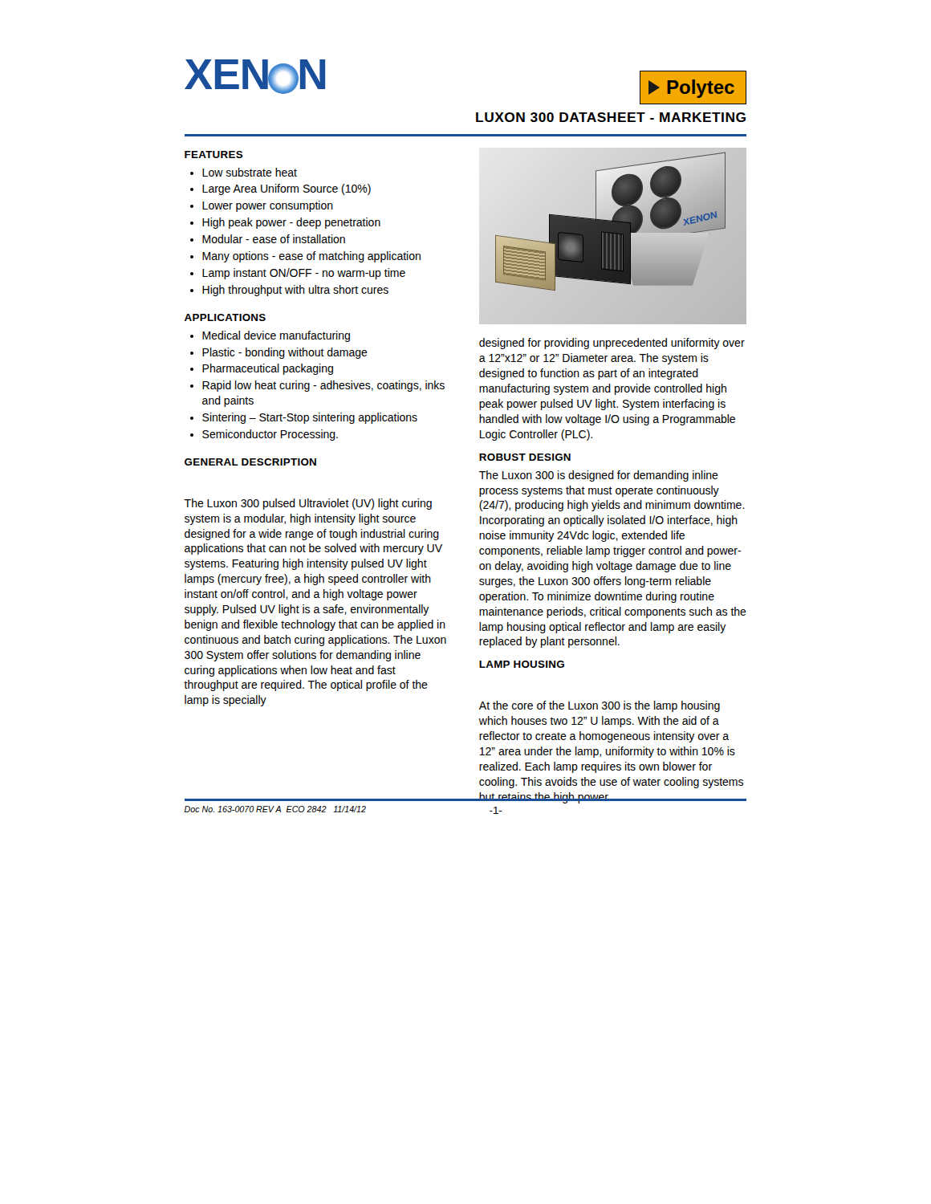XEN N
Polytec
LUXON 300 DATASHEET - MARKETING
FEATURES
Low substrate heat
Large Area Uniform Source (10%)
Lower power consumption
High peak power - deep penetration
Modular - ease of installation
Many options - ease of matching application
Lamp instant ON/OFF - no warm-up time
High throughput with ultra short cures
APPLICATIONS
Medical device manufacturing
Plastic - bonding without damage
Pharmaceutical packaging
Rapid low heat curing - adhesives, coatings, inks and paints
Sintering – Start-Stop sintering applications
Semiconductor Processing.
GENERAL DESCRIPTION
The Luxon 300 pulsed Ultraviolet (UV) light curing system is a modular, high intensity light source designed for a wide range of tough industrial curing applications that can not be solved with mercury UV systems. Featuring high intensity pulsed UV light lamps (mercury free), a high speed controller with instant on/off control, and a high voltage power supply. Pulsed UV light is a safe, environmentally benign and flexible technology that can be applied in continuous and batch curing applications. The Luxon 300 System offer solutions for demanding inline curing applications when low heat and fast throughput are required. The optical profile of the lamp is specially
XENON
designed for providing unprecedented uniformity over a 12”x12” or 12” Diameter area. The system is designed to function as part of an integrated manufacturing system and provide controlled high peak power pulsed UV light. System interfacing is handled with low voltage I/O using a Programmable Logic Controller (PLC).
ROBUST DESIGN
The Luxon 300 is designed for demanding inline process systems that must operate continuously (24/7), producing high yields and minimum downtime. Incorporating an optically isolated I/O interface, high noise immunity 24Vdc logic, extended life components, reliable lamp trigger control and power-on delay, avoiding high voltage damage due to line surges, the Luxon 300 offers long-term reliable operation. To minimize downtime during routine maintenance periods, critical components such as the lamp housing optical reflector and lamp are easily replaced by plant personnel.
LAMP HOUSING
At the core of the Luxon 300 is the lamp housing which houses two 12” U lamps. With the aid of a reflector to create a homogeneous intensity over a 12” area under the lamp, uniformity to within 10% is realized. Each lamp requires its own blower for cooling. This avoids the use of water cooling systems but retains the high power
Doc No. 163-0070 REV A ECO 2842 11/14/12 -1-